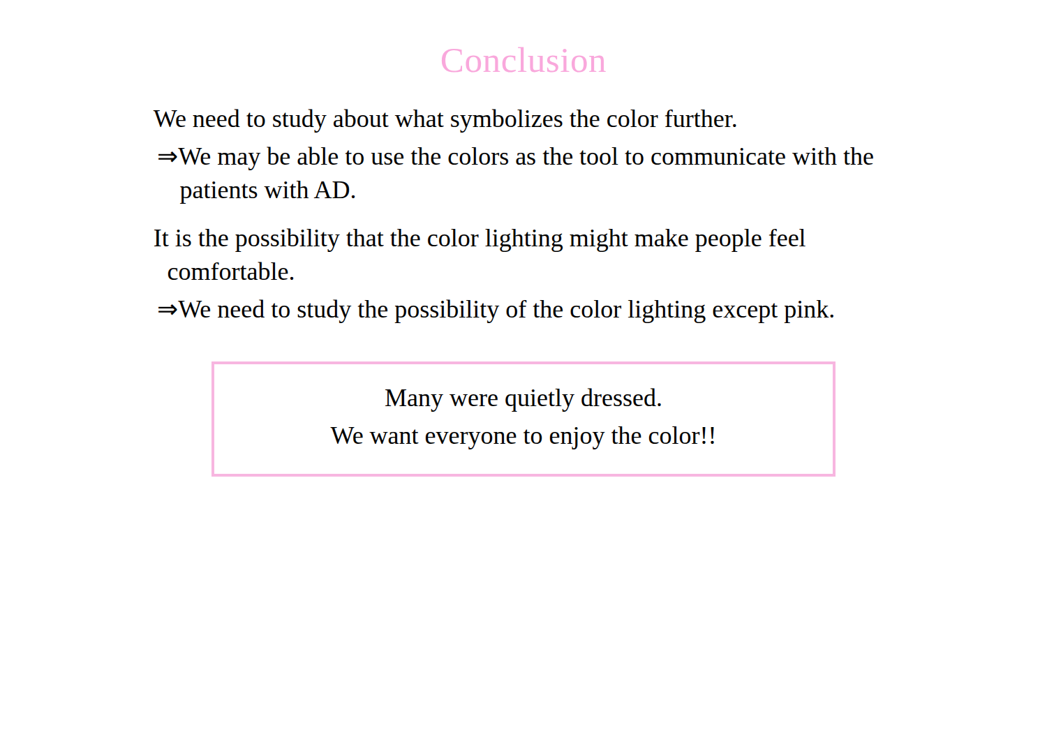Conclusion
We need to study about what symbolizes the color further. ⇒We may be able to use the colors as the tool to communicate with the patients with AD.
It is the possibility that the color lighting might make people feel comfortable. ⇒We need to study the possibility of the color lighting except pink.
Many were quietly dressed.
We want everyone to enjoy the color!!